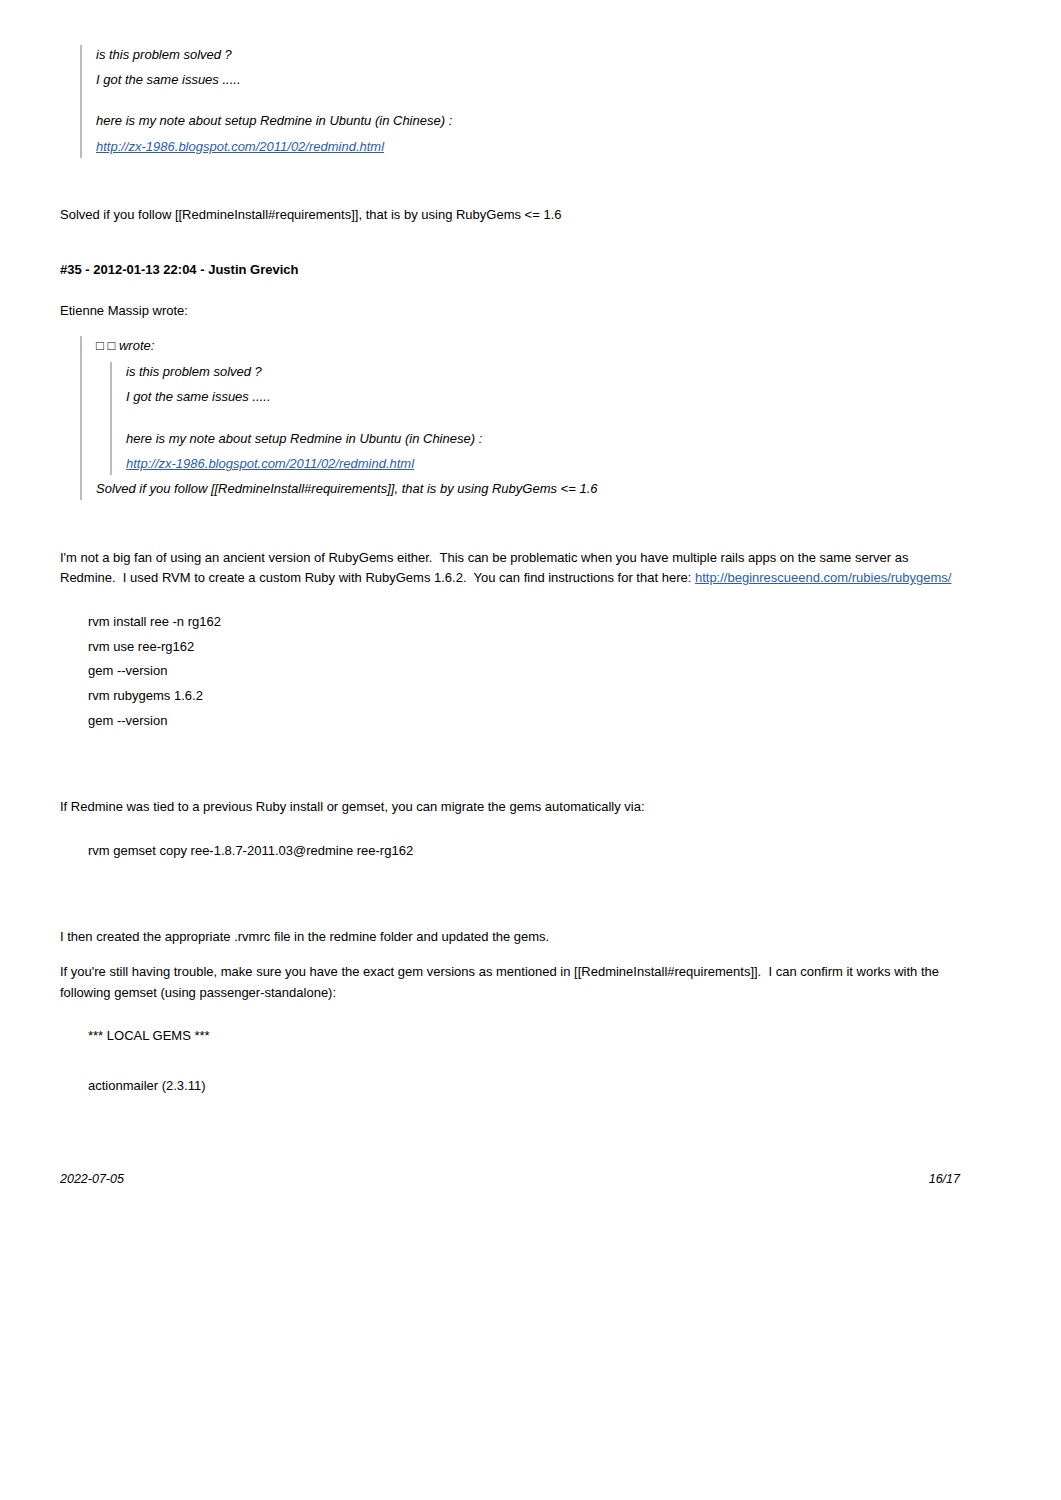is this problem solved ?
I got the same issues .....
here is my note about setup Redmine in Ubuntu (in Chinese) :
http://zx-1986.blogspot.com/2011/02/redmind.html
Solved if you follow [[RedmineInstall#requirements]], that is by using RubyGems <= 1.6
#35 - 2012-01-13 22:04 - Justin Grevich
Etienne Massip wrote:
□ □ wrote:
is this problem solved ?
I got the same issues .....
here is my note about setup Redmine in Ubuntu (in Chinese) :
http://zx-1986.blogspot.com/2011/02/redmind.html
Solved if you follow [[RedmineInstall#requirements]], that is by using RubyGems <= 1.6
I'm not a big fan of using an ancient version of RubyGems either. This can be problematic when you have multiple rails apps on the same server as Redmine. I used RVM to create a custom Ruby with RubyGems 1.6.2. You can find instructions for that here: http://beginrescueend.com/rubies/rubygems/
rvm install ree -n rg162
rvm use ree-rg162
gem --version
rvm rubygems 1.6.2
gem --version
If Redmine was tied to a previous Ruby install or gemset, you can migrate the gems automatically via:
rvm gemset copy ree-1.8.7-2011.03@redmine ree-rg162
I then created the appropriate .rvmrc file in the redmine folder and updated the gems.
If you're still having trouble, make sure you have the exact gem versions as mentioned in [[RedmineInstall#requirements]]. I can confirm it works with the following gemset (using passenger-standalone):
*** LOCAL GEMS ***

actionmailer (2.3.11)
2022-07-05 16/17